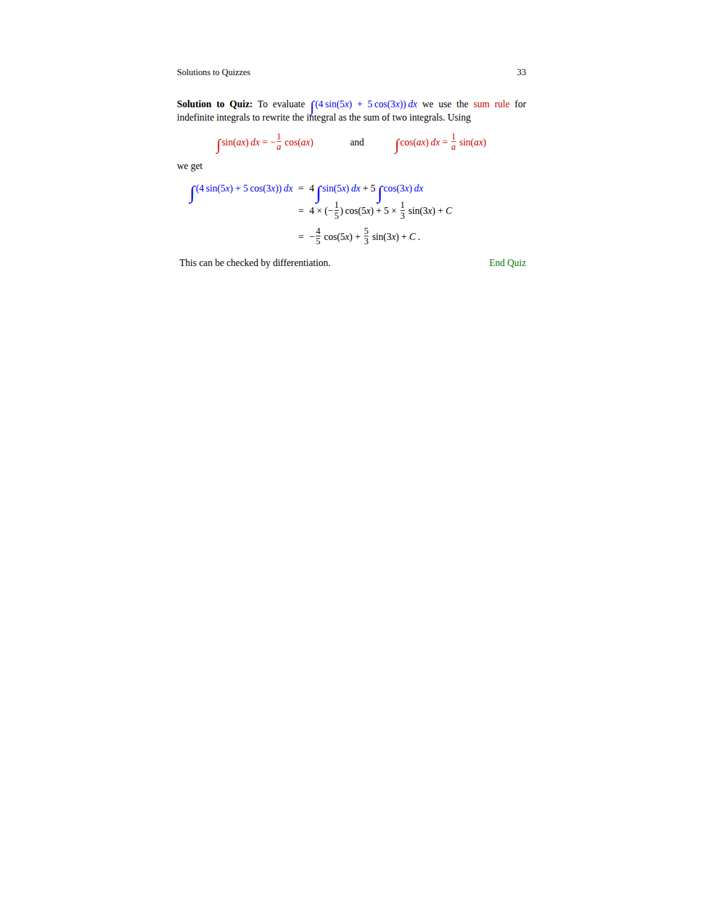Solutions to Quizzes 33
Solution to Quiz: To evaluate ∫(4 sin(5x) + 5 cos(3x)) dx we use the sum rule for indefinite integrals to rewrite the integral as the sum of two integrals. Using
∫sin(ax) dx = −1 a cos(ax) and ∫cos(ax) dx = 1 a sin(ax)
we get
| ∫ (4 sin(5 x ) + 5 cos(3 x )) dx | = | 4 ∫ sin(5 x ) dx + 5 ∫ cos(3 x ) dx |
| | = | 4 × (− 1 5 ) cos(5 x ) + 5 × 1 3 sin(3 x ) + C |
| | = | − 4 5 cos(5 x ) + 5 3 sin(3 x ) + C . |
End Quiz
This can be checked by differentiation.